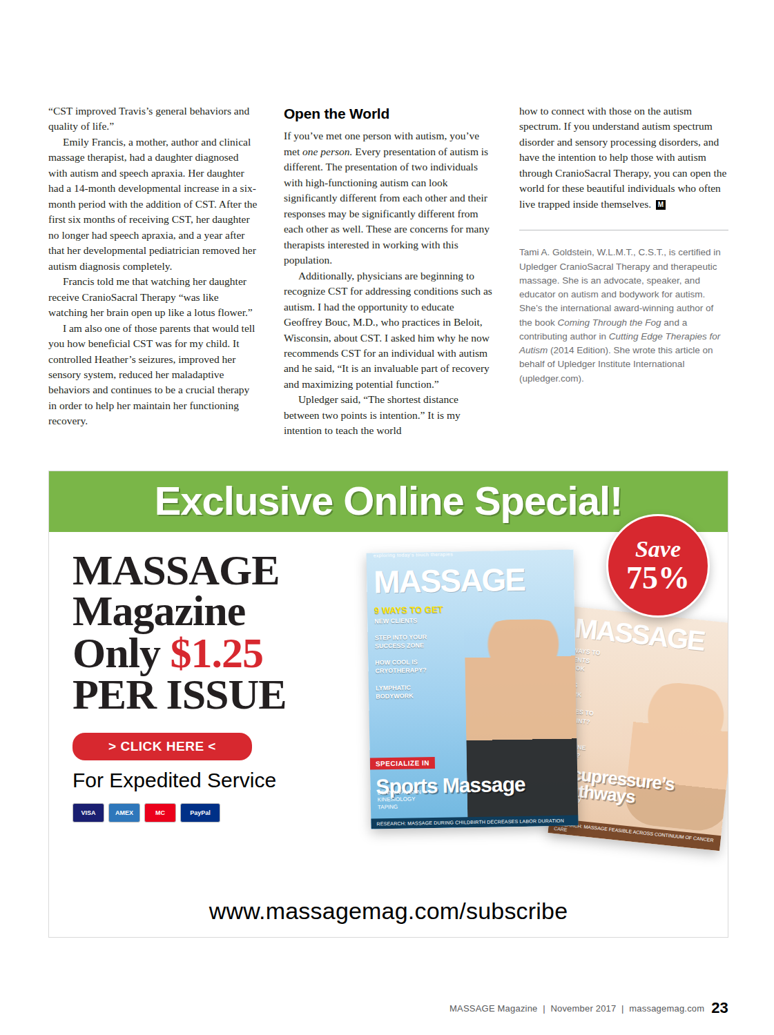“CST improved Travis’s general behaviors and quality of life.”
Emily Francis, a mother, author and clinical massage therapist, had a daughter diagnosed with autism and speech apraxia. Her daughter had a 14-month developmental increase in a six-month period with the addition of CST. After the first six months of receiving CST, her daughter no longer had speech apraxia, and a year after that her developmental pediatrician removed her autism diagnosis completely.
Francis told me that watching her daughter receive CranioSacral Therapy “was like watching her brain open up like a lotus flower.”
I am also one of those parents that would tell you how beneficial CST was for my child. It controlled Heather’s seizures, improved her sensory system, reduced her maladaptive behaviors and continues to be a crucial therapy in order to help her maintain her functioning recovery.
Open the World
If you’ve met one person with autism, you’ve met one person. Every presentation of autism is different. The presentation of two individuals with high-functioning autism can look significantly different from each other and their responses may be significantly different from each other as well. These are concerns for many therapists interested in working with this population.
Additionally, physicians are beginning to recognize CST for addressing conditions such as autism. I had the opportunity to educate Geoffrey Bouc, M.D., who practices in Beloit, Wisconsin, about CST. I asked him why he now recommends CST for an individual with autism and he said, “It is an invaluable part of recovery and maximizing potential function.”
Upledger said, “The shortest distance between two points is intention.” It is my intention to teach the world
how to connect with those on the autism spectrum. If you understand autism spectrum disorder and sensory processing disorders, and have the intention to help those with autism through CranioSacral Therapy, you can open the world for these beautiful individuals who often live trapped inside themselves. M
Tami A. Goldstein, W.L.M.T., C.S.T., is certified in Upledger CranioSacral Therapy and therapeutic massage. She is an advocate, speaker, and educator on autism and bodywork for autism. She’s the international award-winning author of the book Coming Through the Fog and a contributing author in Cutting Edge Therapies for Autism (2014 Edition). She wrote this article on behalf of Upledger Institute International (upledger.com).
Exclusive Online Special!
MASSAGE
Magazine
Only $1.25
PER ISSUE
> CLICK HERE <
For Expedited Service
VISA AMEX MC PayPal
Save
75%
MASSAGE
WAYS TO
IENTS
OOK
AS
ORK
CHES TO
-POINT?
GE
ONLINE
TION?
ANA
CENZ
ome a
Therapy
Acupressure’s
Pathways
&
RESEARCH: MASSAGE FEASIBLE ACROSS CONTINUUM OF CANCER CARE
exploring today’s touch therapies
MASSAGE
9 WAYS TO GET
NEW CLIENTS
STEP INTO YOUR
SUCCESS ZONE
HOW COOL IS
CRYOTHERAPY?
LYMPHATIC
BODYWORK
SPECIALIZE IN
Sports Massage
BENNY VAUGHN
KINESIOLOGY
TAPING
RESEARCH: MASSAGE DURING CHILDBIRTH DECREASES LABOR DURATION
www.massagemag.com/subscribe
MASSAGE Magazine | November 2017 | massagemag.com 23